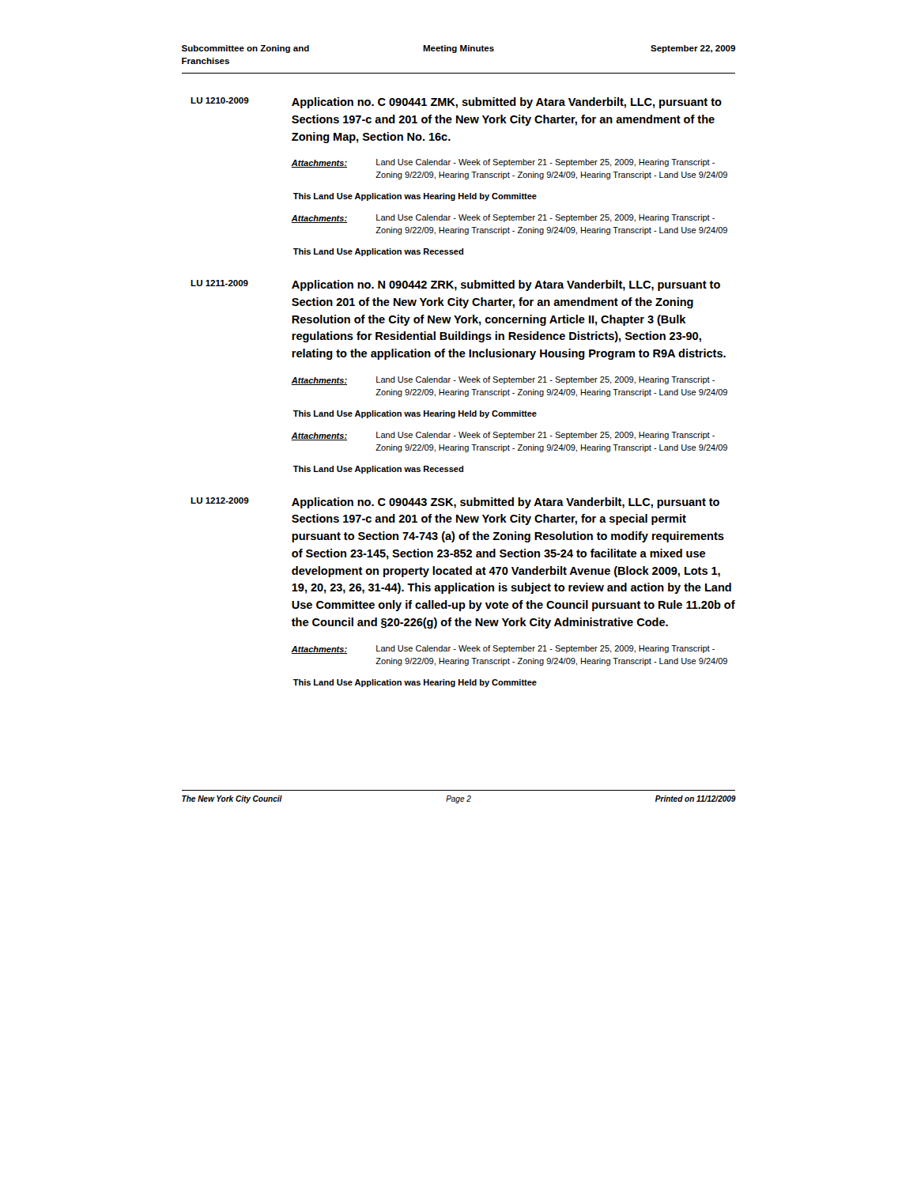Subcommittee on Zoning and
Franchises
Meeting Minutes
September 22, 2009
LU 1210-2009
Application no. C 090441 ZMK, submitted by Atara Vanderbilt, LLC, pursuant to Sections 197-c and 201 of the New York City Charter, for an amendment of the Zoning Map, Section No. 16c.
Attachments:
Land Use Calendar - Week of September 21 - September 25, 2009, Hearing Transcript - Zoning 9/22/09, Hearing Transcript - Zoning 9/24/09, Hearing Transcript - Land Use 9/24/09
This Land Use Application was Hearing Held by Committee
Attachments:
Land Use Calendar - Week of September 21 - September 25, 2009, Hearing Transcript - Zoning 9/22/09, Hearing Transcript - Zoning 9/24/09, Hearing Transcript - Land Use 9/24/09
This Land Use Application was Recessed
LU 1211-2009
Application no. N 090442 ZRK, submitted by Atara Vanderbilt, LLC, pursuant to Section 201 of the New York City Charter, for an amendment of the Zoning Resolution of the City of New York, concerning Article II, Chapter 3 (Bulk regulations for Residential Buildings in Residence Districts), Section 23-90, relating to the application of the Inclusionary Housing Program to R9A districts.
Attachments:
Land Use Calendar - Week of September 21 - September 25, 2009, Hearing Transcript - Zoning 9/22/09, Hearing Transcript - Zoning 9/24/09, Hearing Transcript - Land Use 9/24/09
This Land Use Application was Hearing Held by Committee
Attachments:
Land Use Calendar - Week of September 21 - September 25, 2009, Hearing Transcript - Zoning 9/22/09, Hearing Transcript - Zoning 9/24/09, Hearing Transcript - Land Use 9/24/09
This Land Use Application was Recessed
LU 1212-2009
Application no. C 090443 ZSK, submitted by Atara Vanderbilt, LLC, pursuant to Sections 197-c and 201 of the New York City Charter, for a special permit pursuant to Section 74-743 (a) of the Zoning Resolution to modify requirements of Section 23-145, Section 23-852 and Section 35-24 to facilitate a mixed use development on property located at 470 Vanderbilt Avenue (Block 2009, Lots 1, 19, 20, 23, 26, 31-44). This application is subject to review and action by the Land Use Committee only if called-up by vote of the Council pursuant to Rule 11.20b of the Council and §20-226(g) of the New York City Administrative Code.
Attachments:
Land Use Calendar - Week of September 21 - September 25, 2009, Hearing Transcript - Zoning 9/22/09, Hearing Transcript - Zoning 9/24/09, Hearing Transcript - Land Use 9/24/09
This Land Use Application was Hearing Held by Committee
The New York City Council
Page 2
Printed on 11/12/2009